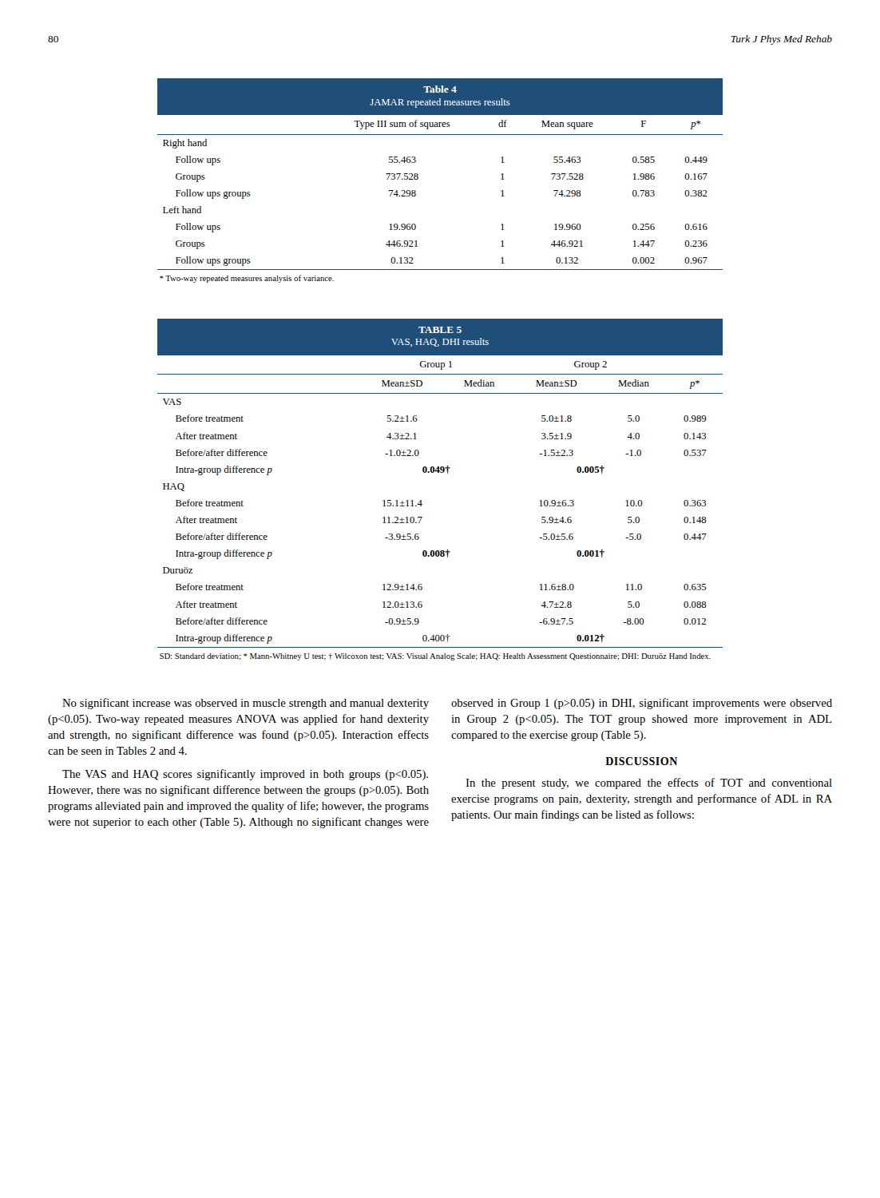80 Turk J Phys Med Rehab
Table 4 JAMAR repeated measures results
| | Type III sum of squares | df | Mean square | F | p * |
| --- | --- | --- | --- | --- | --- |
| Right hand |
| Follow ups | 55.463 | 1 | 55.463 | 0.585 | 0.449 |
| Groups | 737.528 | 1 | 737.528 | 1.986 | 0.167 |
| Follow ups groups | 74.298 | 1 | 74.298 | 0.783 | 0.382 |
| Left hand |
| Follow ups | 19.960 | 1 | 19.960 | 0.256 | 0.616 |
| Groups | 446.921 | 1 | 446.921 | 1.447 | 0.236 |
| Follow ups groups | 0.132 | 1 | 0.132 | 0.002 | 0.967 |
| * Two-way repeated measures analysis of variance. |
TABLE 5 VAS, HAQ, DHI results
| | Group 1 | Group 2 | |
| --- | --- | --- | --- |
| | Mean±SD | Median | Mean±SD | Median | p * |
| VAS |
| Before treatment | 5.2±1.6 | | 5.0±1.8 | 5.0 | 0.989 |
| After treatment | 4.3±2.1 | | 3.5±1.9 | 4.0 | 0.143 |
| Before/after difference | -1.0±2.0 | | -1.5±2.3 | -1.0 | 0.537 |
| Intra-group difference p | 0.049† | 0.005† | |
| HAQ |
| Before treatment | 15.1±11.4 | | 10.9±6.3 | 10.0 | 0.363 |
| After treatment | 11.2±10.7 | | 5.9±4.6 | 5.0 | 0.148 |
| Before/after difference | -3.9±5.6 | | -5.0±5.6 | -5.0 | 0.447 |
| Intra-group difference p | 0.008† | 0.001† | |
| Duruöz |
| Before treatment | 12.9±14.6 | | 11.6±8.0 | 11.0 | 0.635 |
| After treatment | 12.0±13.6 | | 4.7±2.8 | 5.0 | 0.088 |
| Before/after difference | -0.9±5.9 | | -6.9±7.5 | -8.00 | 0.012 |
| Intra-group difference p | 0.400† | 0.012† | |
| SD: Standard deviation; * Mann-Whitney U test; † Wilcoxon test; VAS: Visual Analog Scale; HAQ: Health Assessment Questionnaire; DHI: Duruöz Hand Index. |
No significant increase was observed in muscle strength and manual dexterity (p<0.05). Two-way repeated measures ANOVA was applied for hand dexterity and strength, no significant difference was found (p>0.05). Interaction effects can be seen in Tables 2 and 4.
The VAS and HAQ scores significantly improved in both groups (p<0.05). However, there was no significant difference between the groups (p>0.05). Both programs alleviated pain and improved the quality of life; however, the programs were not superior to each other (Table 5). Although no significant changes were observed in Group 1 (p>0.05) in DHI, significant improvements were observed in Group 2 (p<0.05). The TOT group showed more improvement in ADL compared to the exercise group (Table 5).
DISCUSSION
In the present study, we compared the effects of TOT and conventional exercise programs on pain, dexterity, strength and performance of ADL in RA patients. Our main findings can be listed as follows: